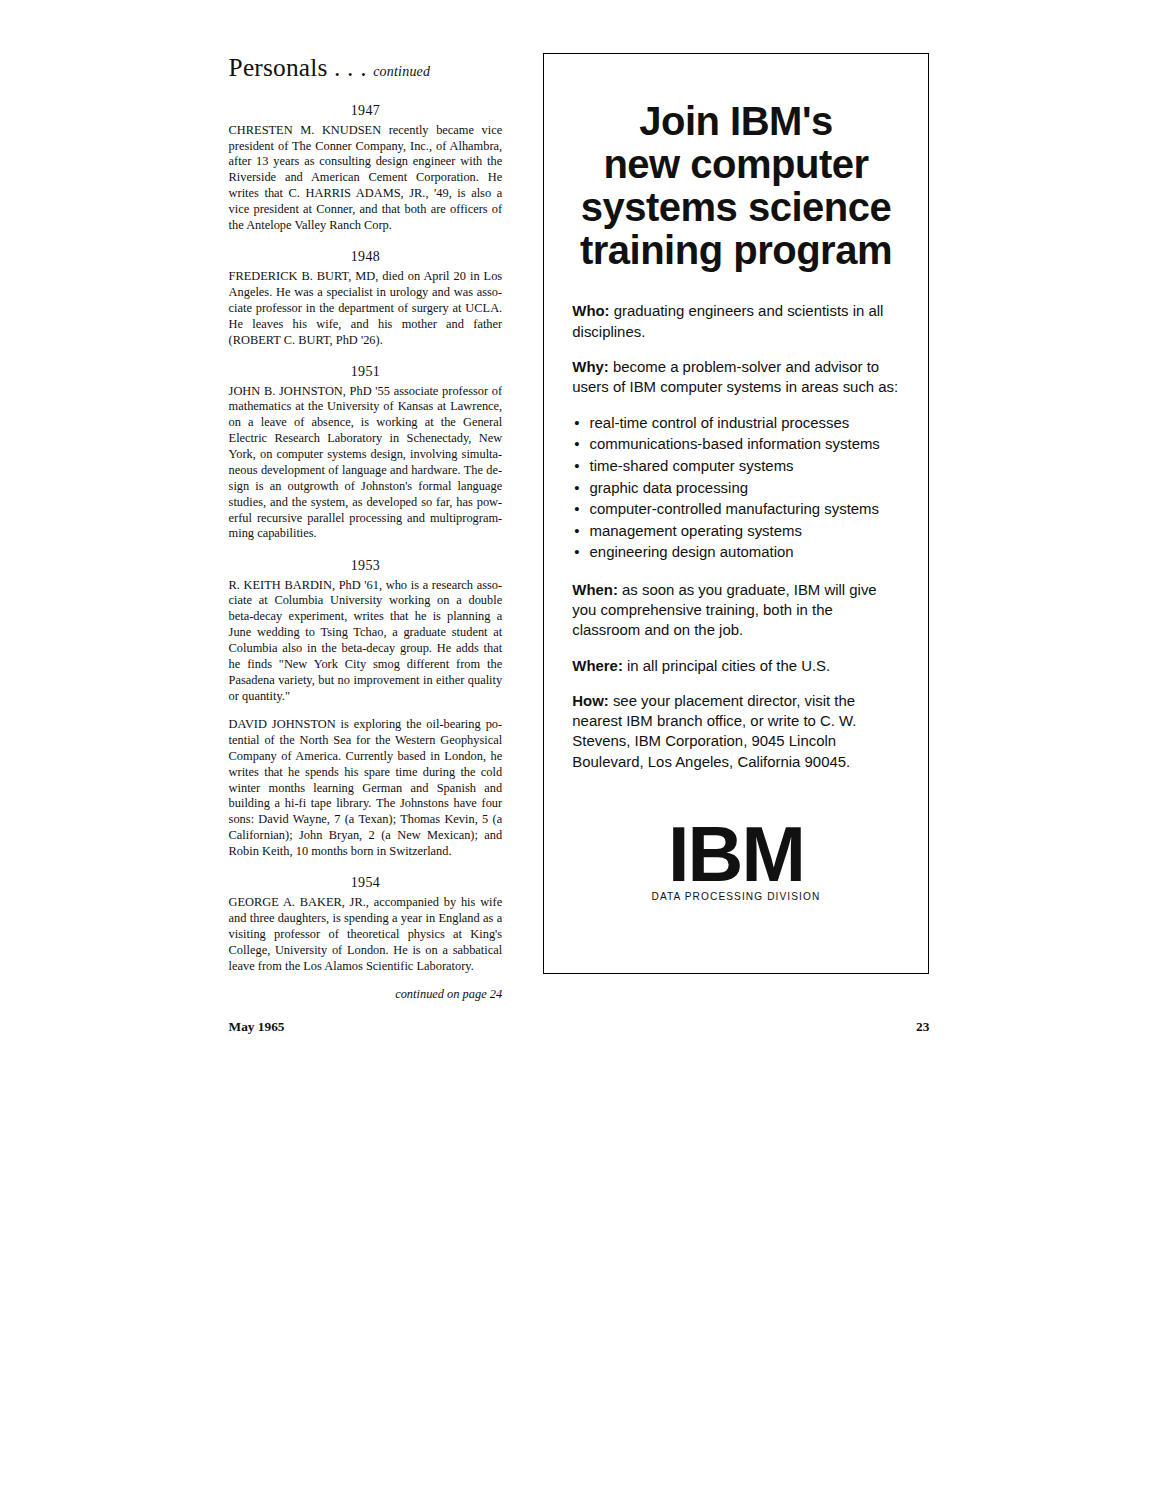Personals . . . continued
1947
CHRESTEN M. KNUDSEN recently became vice president of The Conner Company, Inc., of Alhambra, after 13 years as consulting design engineer with the Riverside and American Cement Corporation. He writes that C. HARRIS ADAMS, JR., '49, is also a vice president at Conner, and that both are officers of the Antelope Valley Ranch Corp.
1948
FREDERICK B. BURT, MD, died on April 20 in Los Angeles. He was a specialist in urology and was associate professor in the department of surgery at UCLA. He leaves his wife, and his mother and father (ROBERT C. BURT, PhD '26).
1951
JOHN B. JOHNSTON, PhD '55 associate professor of mathematics at the University of Kansas at Lawrence, on a leave of absence, is working at the General Electric Research Laboratory in Schenectady, New York, on computer systems design, involving simultaneous development of language and hardware. The design is an outgrowth of Johnston's formal language studies, and the system, as developed so far, has powerful recursive parallel processing and multiprogramming capabilities.
1953
R. KEITH BARDIN, PhD '61, who is a research associate at Columbia University working on a double beta-decay experiment, writes that he is planning a June wedding to Tsing Tchao, a graduate student at Columbia also in the beta-decay group. He adds that he finds "New York City smog different from the Pasadena variety, but no improvement in either quality or quantity."
DAVID JOHNSTON is exploring the oil-bearing potential of the North Sea for the Western Geophysical Company of America. Currently based in London, he writes that he spends his spare time during the cold winter months learning German and Spanish and building a hi-fi tape library. The Johnstons have four sons: David Wayne, 7 (a Texan); Thomas Kevin, 5 (a Californian); John Bryan, 2 (a New Mexican); and Robin Keith, 10 months born in Switzerland.
1954
GEORGE A. BAKER, JR., accompanied by his wife and three daughters, is spending a year in England as a visiting professor of theoretical physics at King's College, University of London. He is on a sabbatical leave from the Los Alamos Scientific Laboratory.
continued on page 24
May 1965
Join IBM's
new computer
systems science
training program
Who: graduating engineers and scientists in all disciplines.
Why: become a problem-solver and advisor to users of IBM computer systems in areas such as:
real-time control of industrial processes
communications-based information systems
time-shared computer systems
graphic data processing
computer-controlled manufacturing systems
management operating systems
engineering design automation
When: as soon as you graduate, IBM will give you comprehensive training, both in the classroom and on the job.
Where: in all principal cities of the U.S.
How: see your placement director, visit the nearest IBM branch office, or write to C. W. Stevens, IBM Corporation, 9045 Lincoln Boulevard, Los Angeles, California 90045.
IBM
DATA PROCESSING DIVISION
23